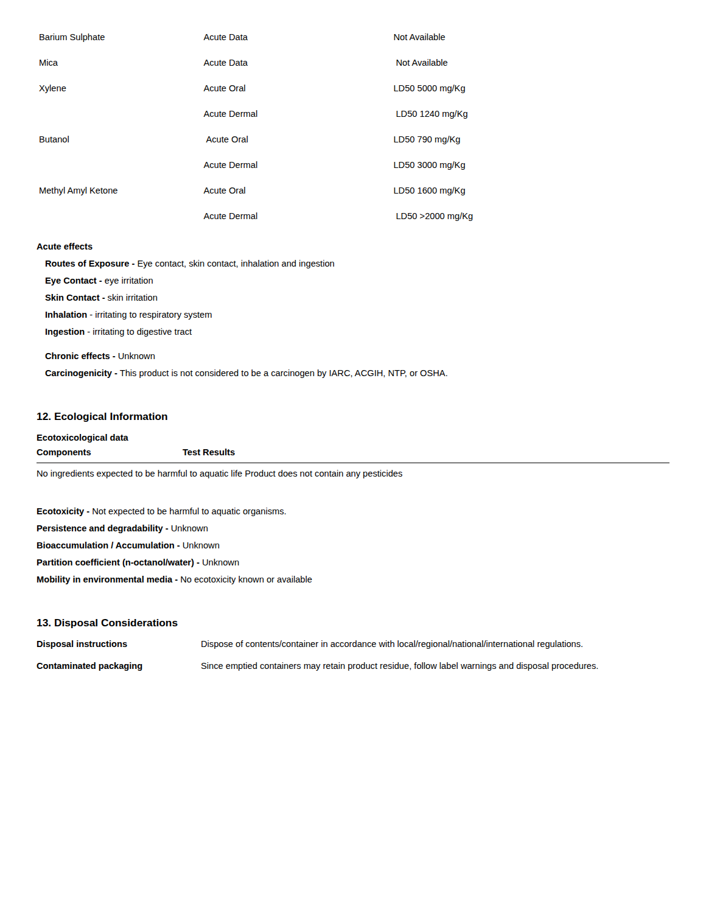| Barium Sulphate | Acute Data | Not Available |
| Mica | Acute Data | Not Available |
| Xylene | Acute Oral | LD50 5000 mg/Kg |
| | Acute Dermal | LD50 1240 mg/Kg |
| Butanol | Acute Oral | LD50 790 mg/Kg |
| | Acute Dermal | LD50 3000 mg/Kg |
| Methyl Amyl Ketone | Acute Oral | LD50 1600 mg/Kg |
| | Acute Dermal | LD50 >2000 mg/Kg |
Acute effects
Routes of Exposure - Eye contact, skin contact, inhalation and ingestion
Eye Contact - eye irritation
Skin Contact - skin irritation
Inhalation - irritating to respiratory system
Ingestion - irritating to digestive tract
Chronic effects - Unknown
Carcinogenicity - This product is not considered to be a carcinogen by IARC, ACGIH, NTP, or OSHA.
12. Ecological Information
Ecotoxicological data
Components
Test Results
No ingredients expected to be harmful to aquatic life Product does not contain any pesticides
Ecotoxicity - Not expected to be harmful to aquatic organisms.
Persistence and degradability - Unknown
Bioaccumulation / Accumulation - Unknown
Partition coefficient (n-octanol/water) - Unknown
Mobility in environmental media - No ecotoxicity known or available
13. Disposal Considerations
Disposal instructions
Dispose of contents/container in accordance with local/regional/national/international regulations.
Contaminated packaging
Since emptied containers may retain product residue, follow label warnings and disposal procedures.